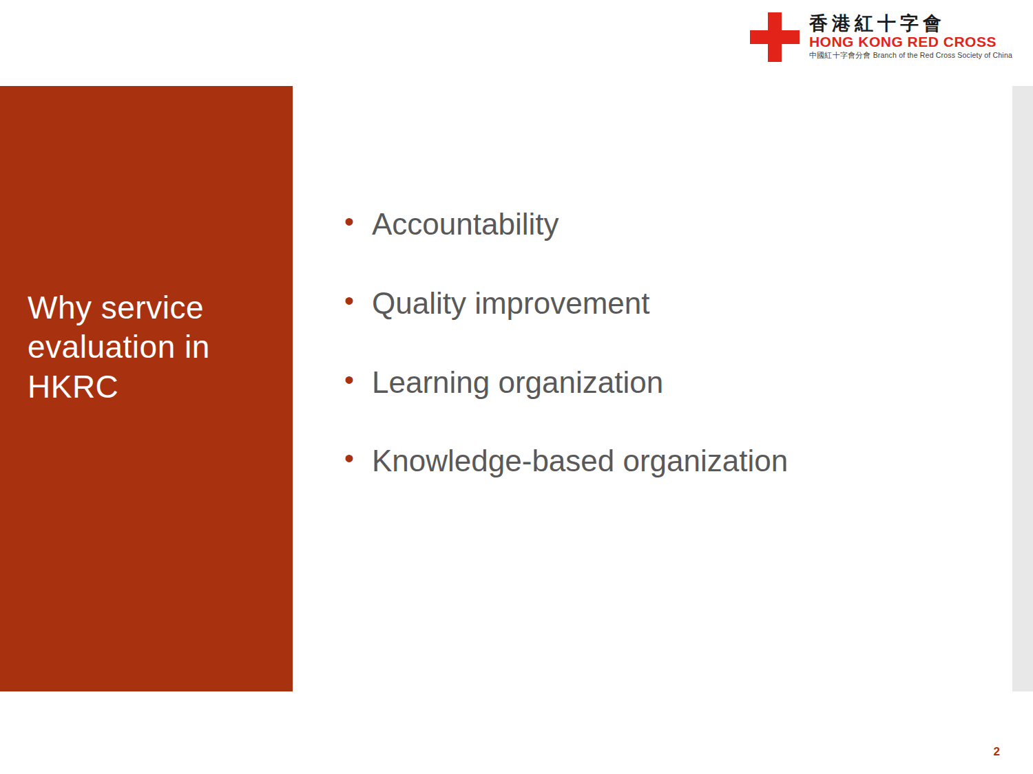香港紅十字會
HONG KONG RED CROSS
中國紅十字會分會 Branch of the Red Cross Society of China
Why service
evaluation in
HKRC
Accountability
Quality improvement
Learning organization
Knowledge-based organization
2